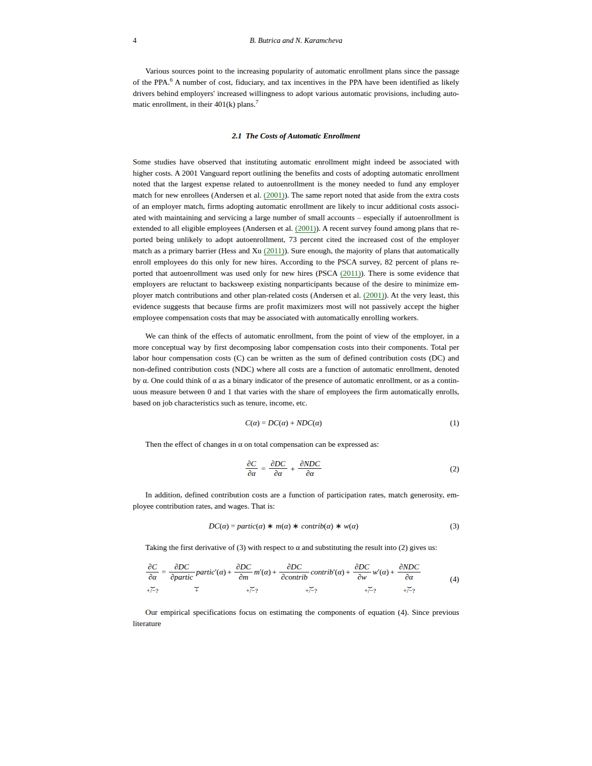4
B. Butrica and N. Karamcheva
Various sources point to the increasing popularity of automatic enrollment plans since the passage of the PPA.6 A number of cost, fiduciary, and tax incentives in the PPA have been identified as likely drivers behind employers' increased willingness to adopt various automatic provisions, including automatic enrollment, in their 401(k) plans.7
2.1 The Costs of Automatic Enrollment
Some studies have observed that instituting automatic enrollment might indeed be associated with higher costs. A 2001 Vanguard report outlining the benefits and costs of adopting automatic enrollment noted that the largest expense related to autoenrollment is the money needed to fund any employer match for new enrollees (Andersen et al. (2001)). The same report noted that aside from the extra costs of an employer match, firms adopting automatic enrollment are likely to incur additional costs associated with maintaining and servicing a large number of small accounts – especially if autoenrollment is extended to all eligible employees (Andersen et al. (2001)). A recent survey found among plans that reported being unlikely to adopt autoenrollment, 73 percent cited the increased cost of the employer match as a primary barrier (Hess and Xu (2011)). Sure enough, the majority of plans that automatically enroll employees do this only for new hires. According to the PSCA survey, 82 percent of plans reported that autoenrollment was used only for new hires (PSCA (2011)). There is some evidence that employers are reluctant to backsweep existing nonparticipants because of the desire to minimize employer match contributions and other plan-related costs (Andersen et al. (2001)). At the very least, this evidence suggests that because firms are profit maximizers most will not passively accept the higher employee compensation costs that may be associated with automatically enrolling workers.
We can think of the effects of automatic enrollment, from the point of view of the employer, in a more conceptual way by first decomposing labor compensation costs into their components. Total per labor hour compensation costs (C) can be written as the sum of defined contribution costs (DC) and non-defined contribution costs (NDC) where all costs are a function of automatic enrollment, denoted by α. One could think of α as a binary indicator of the presence of automatic enrollment, or as a continuous measure between 0 and 1 that varies with the share of employees the firm automatically enrolls, based on job characteristics such as tenure, income, etc.
C(α) = DC(α) + NDC(α)
(1)
Then the effect of changes in α on total compensation can be expressed as:
∂C∂α = ∂DC∂α + ∂NDC∂α
(2)
In addition, defined contribution costs are a function of participation rates, match generosity, employee contribution rates, and wages. That is:
DC(α) = partic(α) ∗ m(α) ∗ contrib(α) ∗ w(α)
(3)
Taking the first derivative of (3) with respect to α and substituting the result into (2) gives us:
∂C∂α ⏟ +/−? = ∂DC∂partic partic′(α) ⏟ + + ∂DC∂m m′(α) ⏟ +/−? + ∂DC∂contrib contrib′(α) ⏟ +/−? + ∂DC∂w w′(α) ⏟ +/−? + ∂NDC∂α ⏟ +/−?
(4)
Our empirical specifications focus on estimating the components of equation (4). Since previous literature